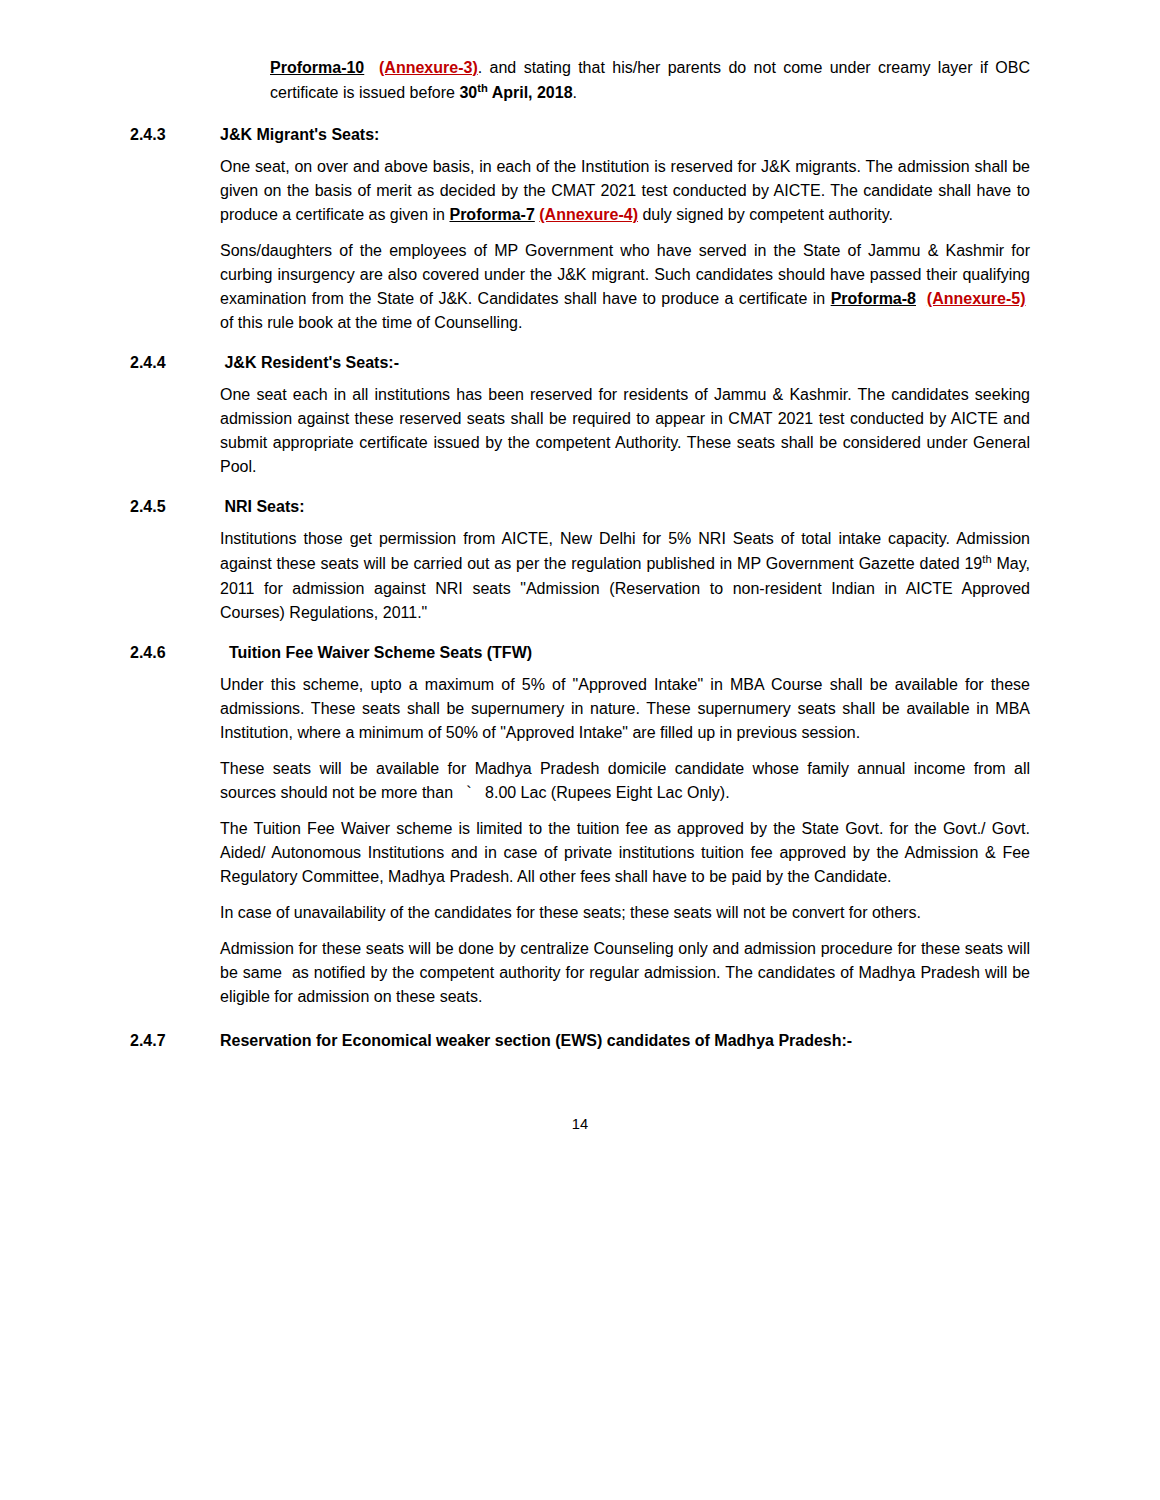Proforma-10 (Annexure-3). and stating that his/her parents do not come under creamy layer if OBC certificate is issued before 30th April, 2018.
2.4.3 J&K Migrant's Seats:
One seat, on over and above basis, in each of the Institution is reserved for J&K migrants. The admission shall be given on the basis of merit as decided by the CMAT 2021 test conducted by AICTE. The candidate shall have to produce a certificate as given in Proforma-7 (Annexure-4) duly signed by competent authority.
Sons/daughters of the employees of MP Government who have served in the State of Jammu & Kashmir for curbing insurgency are also covered under the J&K migrant. Such candidates should have passed their qualifying examination from the State of J&K. Candidates shall have to produce a certificate in Proforma-8 (Annexure-5) of this rule book at the time of Counselling.
2.4.4 J&K Resident's Seats:-
One seat each in all institutions has been reserved for residents of Jammu & Kashmir. The candidates seeking admission against these reserved seats shall be required to appear in CMAT 2021 test conducted by AICTE and submit appropriate certificate issued by the competent Authority. These seats shall be considered under General Pool.
2.4.5 NRI Seats:
Institutions those get permission from AICTE, New Delhi for 5% NRI Seats of total intake capacity. Admission against these seats will be carried out as per the regulation published in MP Government Gazette dated 19th May, 2011 for admission against NRI seats "Admission (Reservation to non-resident Indian in AICTE Approved Courses) Regulations, 2011."
2.4.6 Tuition Fee Waiver Scheme Seats (TFW)
Under this scheme, upto a maximum of 5% of "Approved Intake" in MBA Course shall be available for these admissions. These seats shall be supernumery in nature. These supernumery seats shall be available in MBA Institution, where a minimum of 50% of "Approved Intake" are filled up in previous session.
These seats will be available for Madhya Pradesh domicile candidate whose family annual income from all sources should not be more than ` 8.00 Lac (Rupees Eight Lac Only).
The Tuition Fee Waiver scheme is limited to the tuition fee as approved by the State Govt. for the Govt./ Govt. Aided/ Autonomous Institutions and in case of private institutions tuition fee approved by the Admission & Fee Regulatory Committee, Madhya Pradesh. All other fees shall have to be paid by the Candidate.
In case of unavailability of the candidates for these seats; these seats will not be convert for others.
Admission for these seats will be done by centralize Counseling only and admission procedure for these seats will be same as notified by the competent authority for regular admission. The candidates of Madhya Pradesh will be eligible for admission on these seats.
2.4.7 Reservation for Economical weaker section (EWS) candidates of Madhya Pradesh:-
14